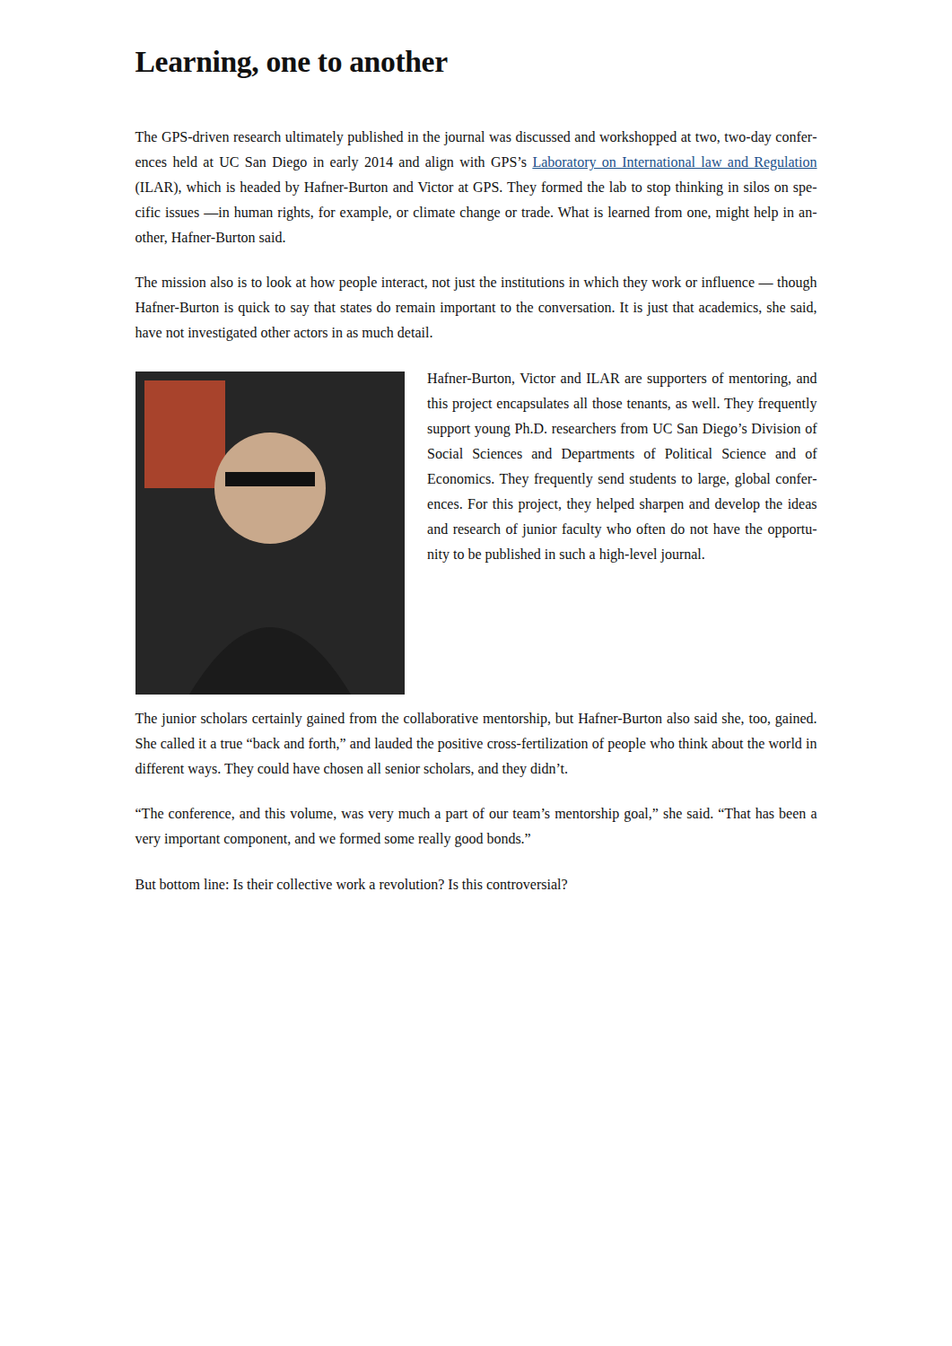Learning, one to another
The GPS-driven research ultimately published in the journal was discussed and workshopped at two, two-day conferences held at UC San Diego in early 2014 and align with GPS’s Laboratory on International law and Regulation (ILAR), which is headed by Hafner-Burton and Victor at GPS. They formed the lab to stop thinking in silos on specific issues —in human rights, for example, or climate change or trade. What is learned from one, might help in another, Hafner-Burton said.
The mission also is to look at how people interact, not just the institutions in which they work or influence — though Hafner-Burton is quick to say that states do remain important to the conversation. It is just that academics, she said, have not investigated other actors in as much detail.
Hafner-Burton, Victor and ILAR are supporters of mentoring, and this project encapsulates all those tenants, as well. They frequently support young Ph.D. researchers from UC San Diego’s Division of Social Sciences and Departments of Political Science and of Economics. They frequently send students to large, global conferences. For this project, they helped sharpen and develop the ideas and research of junior faculty who often do not have the opportunity to be published in such a high-level journal.
The junior scholars certainly gained from the collaborative mentorship, but Hafner-Burton also said she, too, gained. She called it a true “back and forth,” and lauded the positive cross-fertilization of people who think about the world in different ways. They could have chosen all senior scholars, and they didn’t.
“The conference, and this volume, was very much a part of our team’s mentorship goal,” she said. “That has been a very important component, and we formed some really good bonds.”
But bottom line: Is their collective work a revolution? Is this controversial?